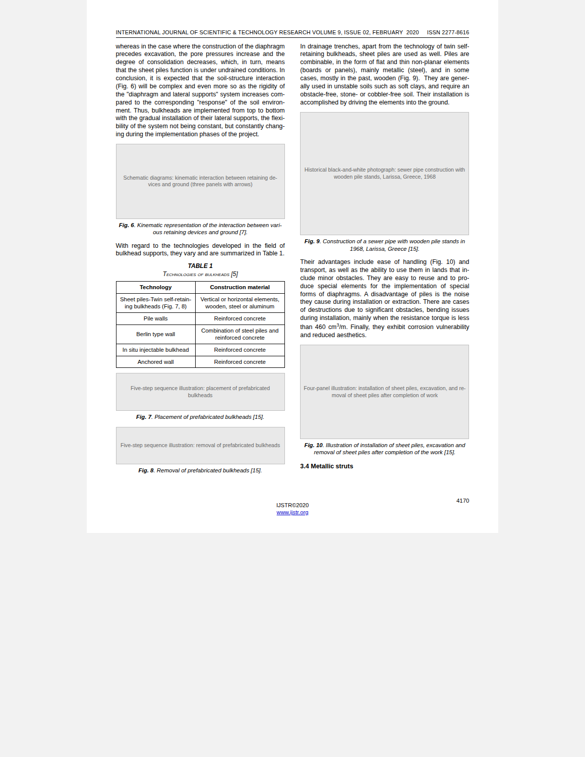INTERNATIONAL JOURNAL OF SCIENTIFIC & TECHNOLOGY RESEARCH VOLUME 9, ISSUE 02, FEBRUARY 2020
ISSN 2277-8616
whereas in the case where the construction of the diaphragm precedes excavation, the pore pressures increase and the degree of consolidation decreases, which, in turn, means that the sheet piles function is under undrained conditions. In conclusion, it is expected that the soil-structure interaction (Fig. 6) will be complex and even more so as the rigidity of the "diaphragm and lateral supports" system increases compared to the corresponding "response" of the soil environment. Thus, bulkheads are implemented from top to bottom with the gradual installation of their lateral supports, the flexibility of the system not being constant, but constantly changing during the implementation phases of the project.
Schematic diagrams: kinematic interaction between retaining devices and ground (three panels with arrows)
Fig. 6. Kinematic representation of the interaction between various retaining devices and ground [7].
With regard to the technologies developed in the field of bulkhead supports, they vary and are summarized in Table 1.
TABLE 1
Technologies of bulkheads [5]
| Technology | Construction material |
| --- | --- |
| Sheet piles-Twin self-retaining bulkheads (Fig. 7, 8) | Vertical or horizontal elements, wooden, steel or aluminum |
| Pile walls | Reinforced concrete |
| Berlin type wall | Combination of steel piles and reinforced concrete |
| In situ injectable bulkhead | Reinforced concrete |
| Anchored wall | Reinforced concrete |
Five-step sequence illustration: placement of prefabricated bulkheads
Fig. 7. Placement of prefabricated bulkheads [15].
Five-step sequence illustration: removal of prefabricated bulkheads
Fig. 8. Removal of prefabricated bulkheads [15].
In drainage trenches, apart from the technology of twin self-retaining bulkheads, sheet piles are used as well. Piles are combinable, in the form of flat and thin non-planar elements (boards or panels), mainly metallic (steel), and in some cases, mostly in the past, wooden (Fig. 9). They are generally used in unstable soils such as soft clays, and require an obstacle-free, stone- or cobbler-free soil. Their installation is accomplished by driving the elements into the ground.
Historical black-and-white photograph: sewer pipe construction with wooden pile stands, Larissa, Greece, 1968
Fig. 9. Construction of a sewer pipe with wooden pile stands in 1968, Larissa, Greece [15].
Their advantages include ease of handling (Fig. 10) and transport, as well as the ability to use them in lands that include minor obstacles. They are easy to reuse and to produce special elements for the implementation of special forms of diaphragms. A disadvantage of piles is the noise they cause during installation or extraction. There are cases of destructions due to significant obstacles, bending issues during installation, mainly when the resistance torque is less than 460 cm3/m. Finally, they exhibit corrosion vulnerability and reduced aesthetics.
Four-panel illustration: installation of sheet piles, excavation, and removal of sheet piles after completion of work
Fig. 10. Illustration of installation of sheet piles, excavation and removal of sheet piles after completion of the work [15].
3.4 Metallic struts
4170
IJSTR©2020
www.ijstr.org